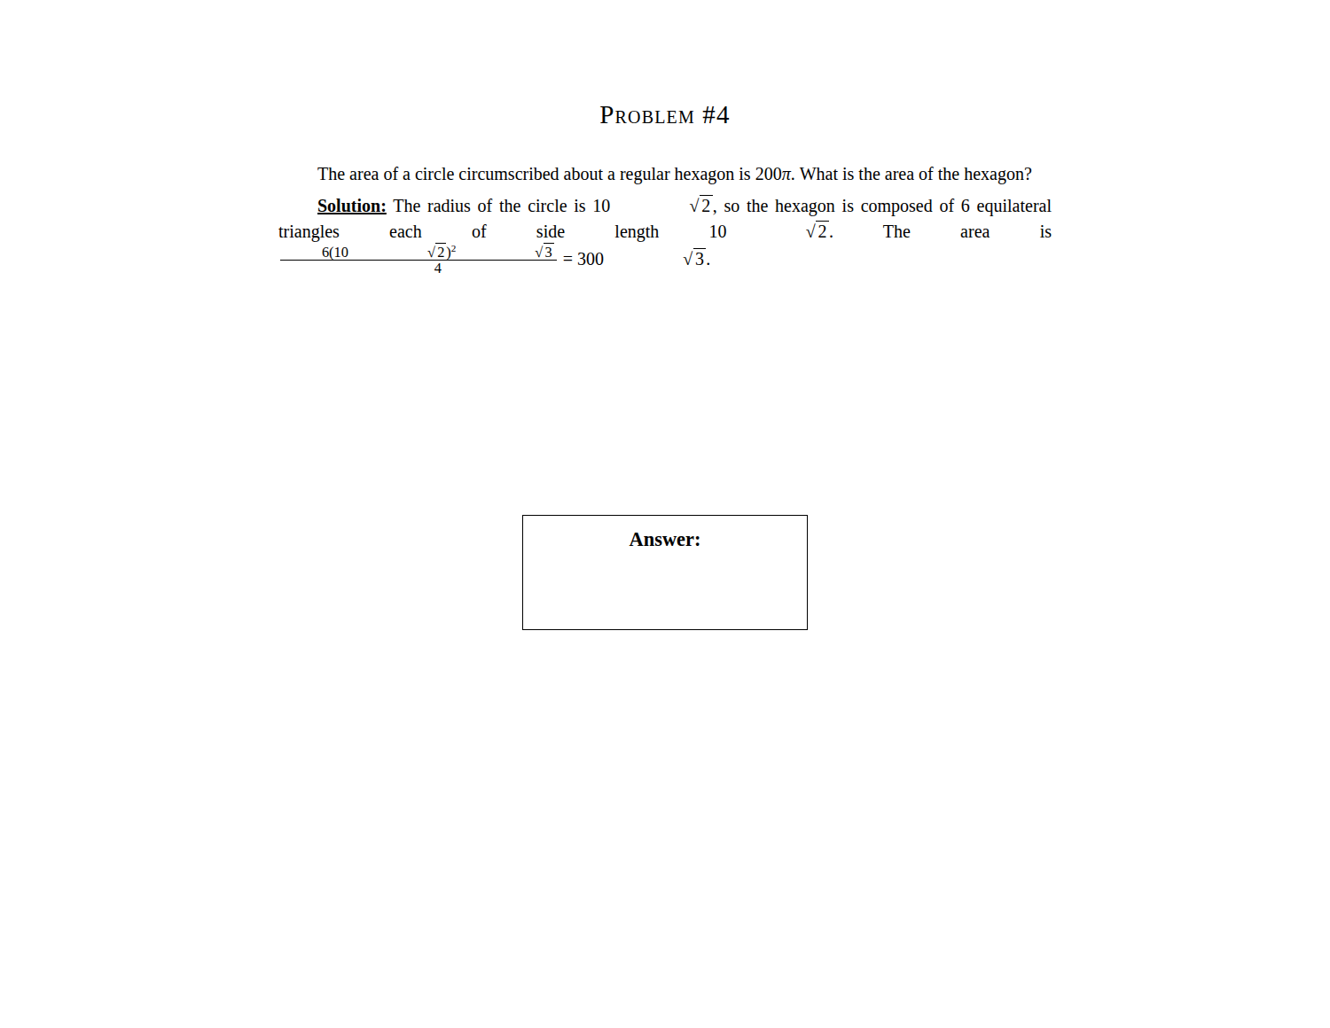Problem #4
The area of a circle circumscribed about a regular hexagon is 200π. What is the area of the hexagon?
Solution: The radius of the circle is 102, so the hexagon is composed of 6 equilateral triangles each of side length 102. The area is 6(102)234 = 3003.
Answer: